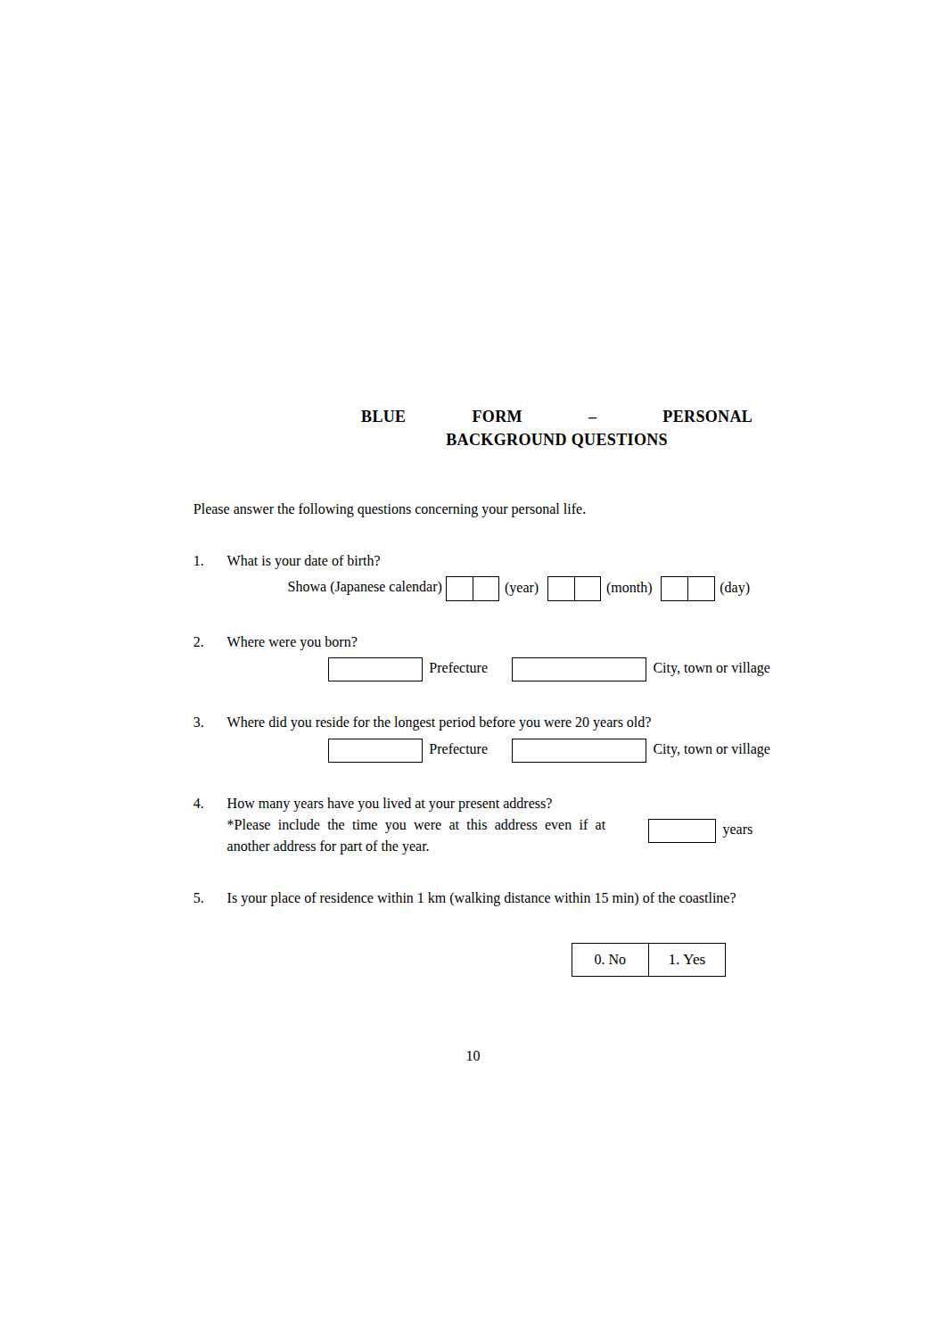BLUE FORM – PERSONAL BACKGROUND QUESTIONS
Please answer the following questions concerning your personal life.
What is your date of birth? Showa (Japanese calendar) (year) (month) (day)
Where were you born? Prefecture City, town or village
Where did you reside for the longest period before you were 20 years old? Prefecture City, town or village
How many years have you lived at your present address?
*Please include the time you were at this address even if at another address for part of the year. years
Is your place of residence within 1 km (walking distance within 15 min) of the coastline?
| 0. No | 1. Yes |
10